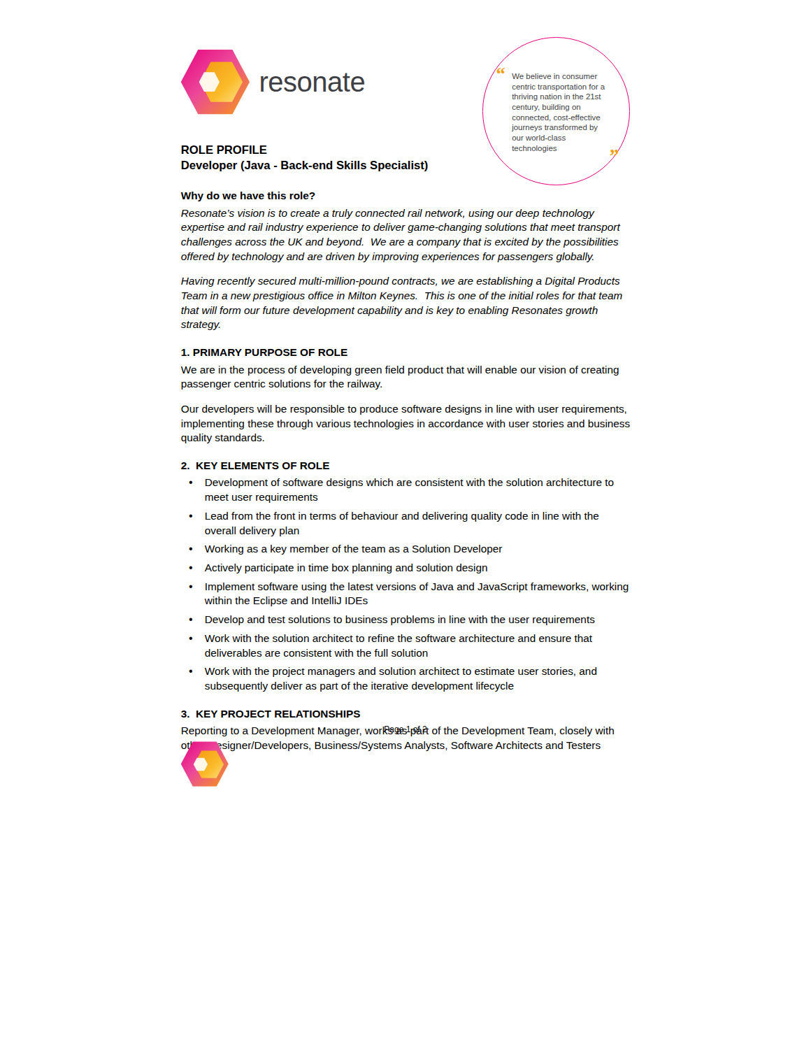resonate
“ We believe in consumer centric transportation for a thriving nation in the 21st century, building on connected, cost-effective journeys transformed by our world-class technologies ”
ROLE PROFILE
Developer (Java - Back-end Skills Specialist)
Why do we have this role?
Resonate’s vision is to create a truly connected rail network, using our deep technology expertise and rail industry experience to deliver game-changing solutions that meet transport challenges across the UK and beyond. We are a company that is excited by the possibilities offered by technology and are driven by improving experiences for passengers globally.
Having recently secured multi-million-pound contracts, we are establishing a Digital Products Team in a new prestigious office in Milton Keynes. This is one of the initial roles for that team that will form our future development capability and is key to enabling Resonates growth strategy.
1. PRIMARY PURPOSE OF ROLE
We are in the process of developing green field product that will enable our vision of creating passenger centric solutions for the railway.
Our developers will be responsible to produce software designs in line with user requirements, implementing these through various technologies in accordance with user stories and business quality standards.
2. KEY ELEMENTS OF ROLE
Development of software designs which are consistent with the solution architecture to meet user requirements
Lead from the front in terms of behaviour and delivering quality code in line with the overall delivery plan
Working as a key member of the team as a Solution Developer
Actively participate in time box planning and solution design
Implement software using the latest versions of Java and JavaScript frameworks, working within the Eclipse and IntelliJ IDEs
Develop and test solutions to business problems in line with the user requirements
Work with the solution architect to refine the software architecture and ensure that deliverables are consistent with the full solution
Work with the project managers and solution architect to estimate user stories, and subsequently deliver as part of the iterative development lifecycle
3. KEY PROJECT RELATIONSHIPS
Reporting to a Development Manager, works as part of the Development Team, closely with other Designer/Developers, Business/Systems Analysts, Software Architects and Testers
Page 1 of 2